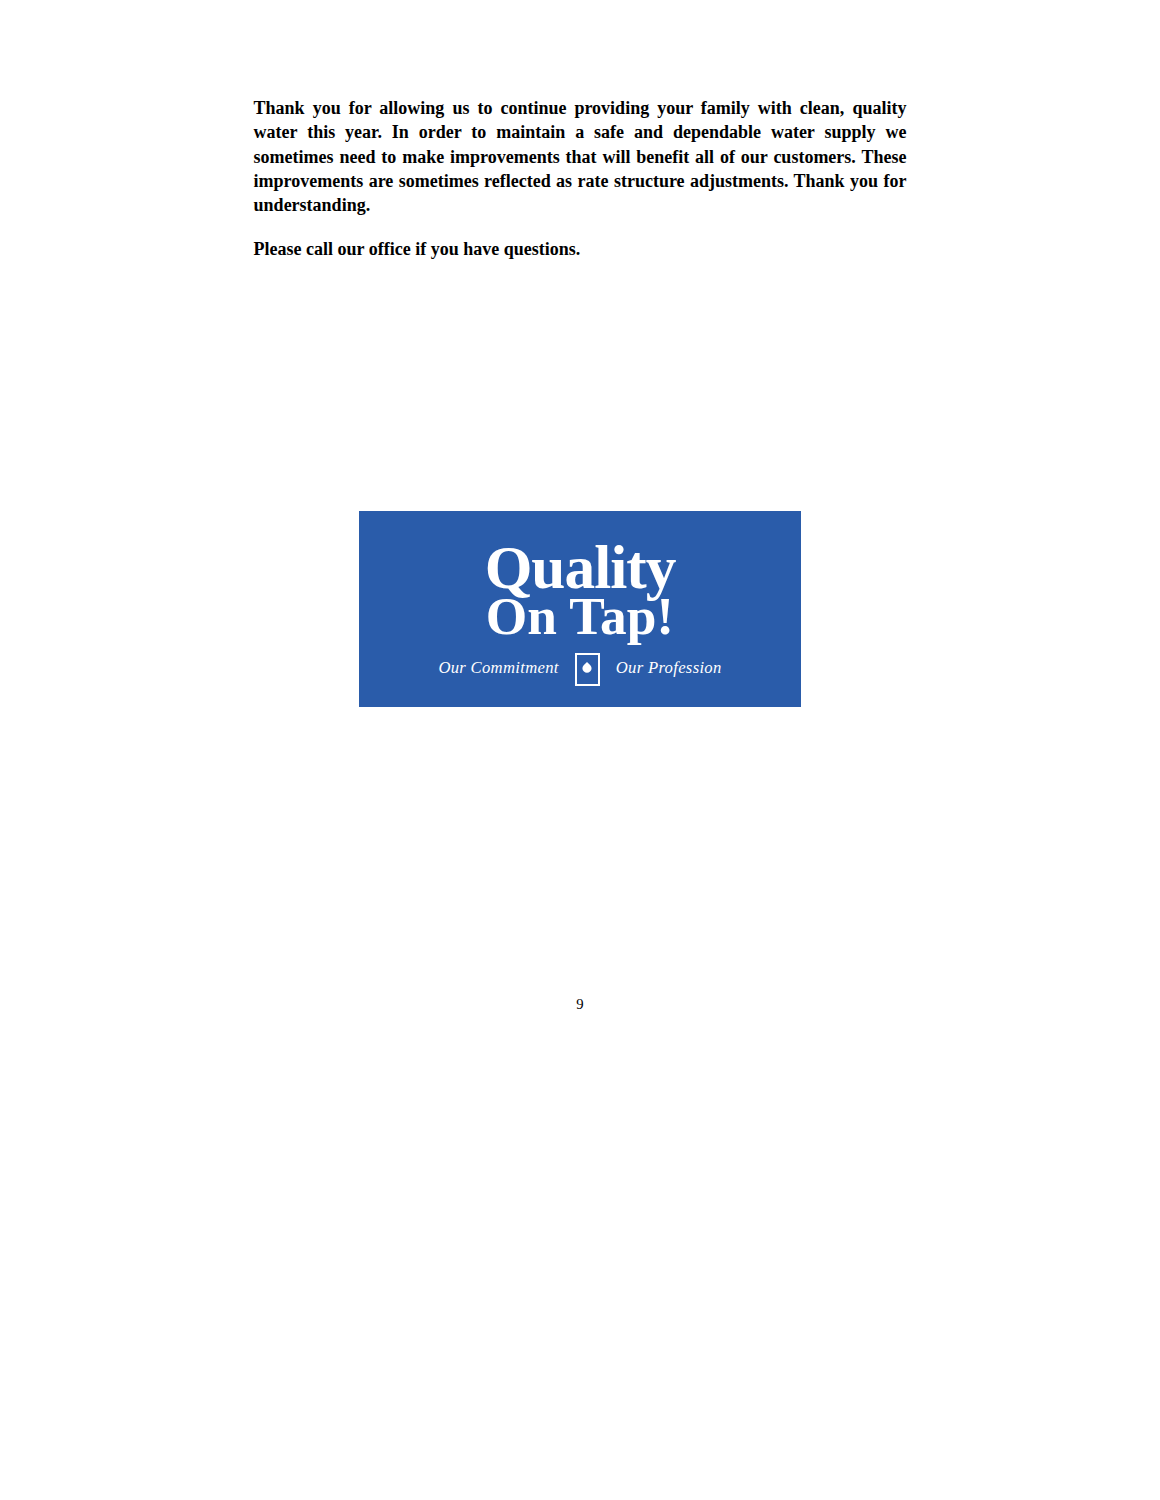Thank you for allowing us to continue providing your family with clean, quality water this year. In order to maintain a safe and dependable water supply we sometimes need to make improvements that will benefit all of our customers. These improvements are sometimes reflected as rate structure adjustments. Thank you for understanding.
Please call our office if you have questions.
Quality On Tap! Our Commitment Our Profession
9